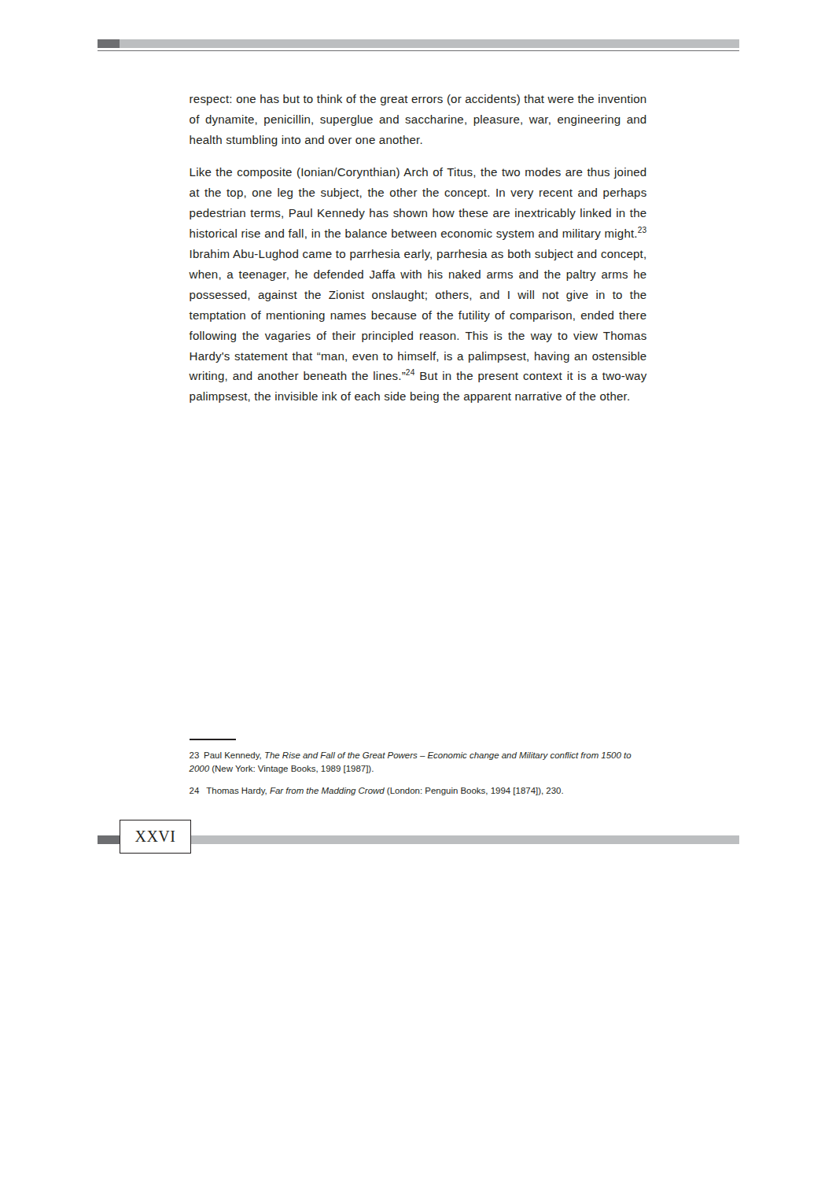respect: one has but to think of the great errors (or accidents) that were the invention of dynamite, penicillin, superglue and saccharine, pleasure, war, engineering and health stumbling into and over one another.
Like the composite (Ionian/Corynthian) Arch of Titus, the two modes are thus joined at the top, one leg the subject, the other the concept. In very recent and perhaps pedestrian terms, Paul Kennedy has shown how these are inextricably linked in the historical rise and fall, in the balance between economic system and military might.23 Ibrahim Abu-Lughod came to parrhesia early, parrhesia as both subject and concept, when, a teenager, he defended Jaffa with his naked arms and the paltry arms he possessed, against the Zionist onslaught; others, and I will not give in to the temptation of mentioning names because of the futility of comparison, ended there following the vagaries of their principled reason. This is the way to view Thomas Hardy's statement that “man, even to himself, is a palimpsest, having an ostensible writing, and another beneath the lines.”24 But in the present context it is a two-way palimpsest, the invisible ink of each side being the apparent narrative of the other.
23 Paul Kennedy, The Rise and Fall of the Great Powers – Economic change and Military conflict from 1500 to 2000 (New York: Vintage Books, 1989 [1987]).
24 Thomas Hardy, Far from the Madding Crowd (London: Penguin Books, 1994 [1874]), 230.
XXVI